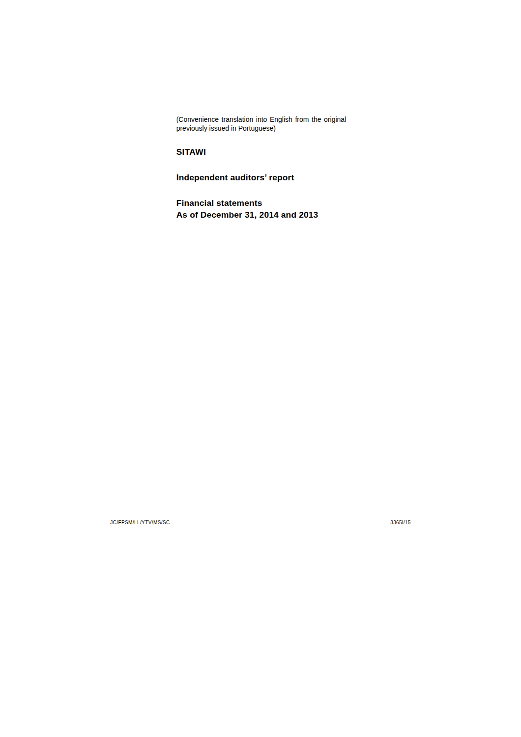(Convenience translation into English from the original previously issued in Portuguese)
SITAWI
Independent auditors’ report
Financial statements
As of December 31, 2014 and 2013
JC/FPSM/LL/YTV/MS/SC 3365i/15